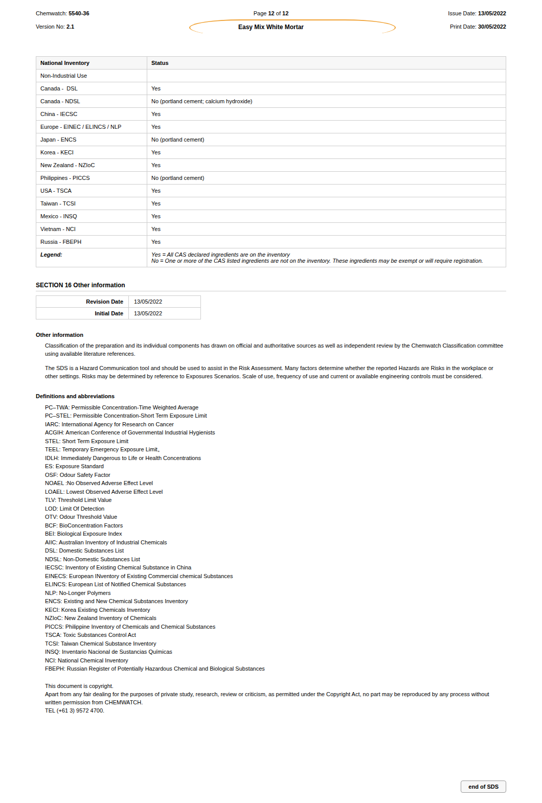Chemwatch: 5540-36
Version No: 2.1
Page 12 of 12
Easy Mix White Mortar
Issue Date: 13/05/2022
Print Date: 30/05/2022
| National Inventory | Status |
| Non-Industrial Use | |
| Canada - DSL | Yes |
| Canada - NDSL | No (portland cement; calcium hydroxide) |
| China - IECSC | Yes |
| Europe - EINEC / ELINCS / NLP | Yes |
| Japan - ENCS | No (portland cement) |
| Korea - KECI | Yes |
| New Zealand - NZIoC | Yes |
| Philippines - PICCS | No (portland cement) |
| USA - TSCA | Yes |
| Taiwan - TCSI | Yes |
| Mexico - INSQ | Yes |
| Vietnam - NCI | Yes |
| Russia - FBEPH | Yes |
| Legend: | Yes = All CAS declared ingredients are on the inventory No = One or more of the CAS listed ingredients are not on the inventory. These ingredients may be exempt or will require registration. |
SECTION 16 Other information
| Revision Date | 13/05/2022 |
| Initial Date | 13/05/2022 |
Other information
Classification of the preparation and its individual components has drawn on official and authoritative sources as well as independent review by the Chemwatch Classification committee using available literature references.
The SDS is a Hazard Communication tool and should be used to assist in the Risk Assessment. Many factors determine whether the reported Hazards are Risks in the workplace or other settings. Risks may be determined by reference to Exposures Scenarios. Scale of use, frequency of use and current or available engineering controls must be considered.
Definitions and abbreviations
PC–TWA: Permissible Concentration-Time Weighted Average
PC–STEL: Permissible Concentration-Short Term Exposure Limit
IARC: International Agency for Research on Cancer
ACGIH: American Conference of Governmental Industrial Hygienists
STEL: Short Term Exposure Limit
TEEL: Temporary Emergency Exposure Limit。
IDLH: Immediately Dangerous to Life or Health Concentrations
ES: Exposure Standard
OSF: Odour Safety Factor
NOAEL :No Observed Adverse Effect Level
LOAEL: Lowest Observed Adverse Effect Level
TLV: Threshold Limit Value
LOD: Limit Of Detection
OTV: Odour Threshold Value
BCF: BioConcentration Factors
BEI: Biological Exposure Index
AIIC: Australian Inventory of Industrial Chemicals
DSL: Domestic Substances List
NDSL: Non-Domestic Substances List
IECSC: Inventory of Existing Chemical Substance in China
EINECS: European INventory of Existing Commercial chemical Substances
ELINCS: European List of Notified Chemical Substances
NLP: No-Longer Polymers
ENCS: Existing and New Chemical Substances Inventory
KECI: Korea Existing Chemicals Inventory
NZIoC: New Zealand Inventory of Chemicals
PICCS: Philippine Inventory of Chemicals and Chemical Substances
TSCA: Toxic Substances Control Act
TCSI: Taiwan Chemical Substance Inventory
INSQ: Inventario Nacional de Sustancias Químicas
NCI: National Chemical Inventory
FBEPH: Russian Register of Potentially Hazardous Chemical and Biological Substances
This document is copyright.
Apart from any fair dealing for the purposes of private study, research, review or criticism, as permitted under the Copyright Act, no part may be reproduced by any process without written permission from CHEMWATCH.
TEL (+61 3) 9572 4700.
end of SDS